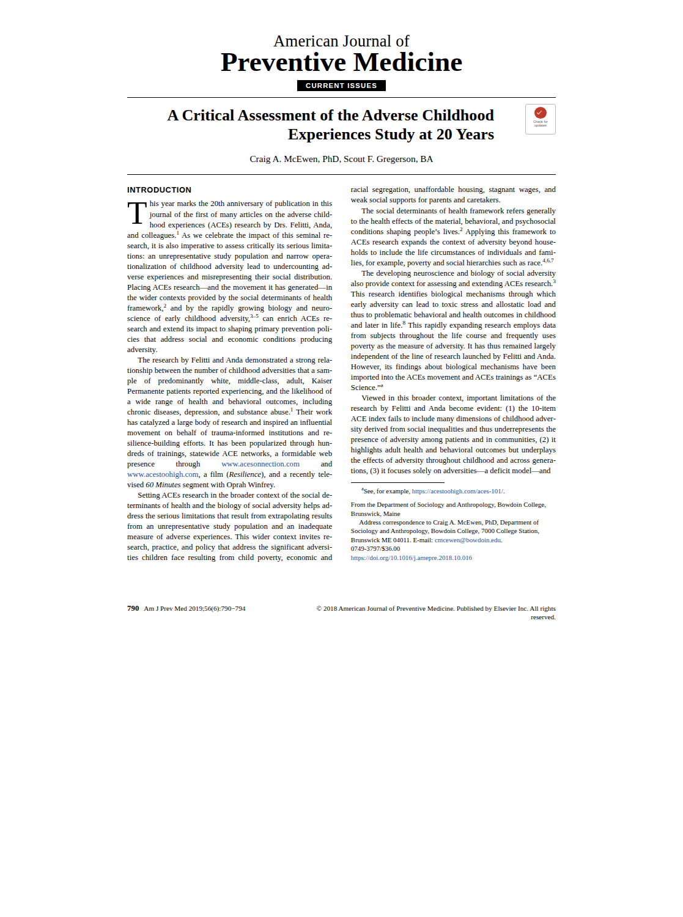American Journal of
Preventive Medicine
CURRENT ISSUES
Check for
updates
A Critical Assessment of the Adverse Childhood
Experiences Study at 20 Years
Craig A. McEwen, PhD, Scout F. Gregerson, BA
INTRODUCTION
This year marks the 20th anniversary of publication in this journal of the first of many articles on the adverse childhood experiences (ACEs) research by Drs. Felitti, Anda, and colleagues.1 As we celebrate the impact of this seminal research, it is also imperative to assess critically its serious limitations: an unrepresentative study population and narrow operationalization of childhood adversity lead to undercounting adverse experiences and misrepresenting their social distribution. Placing ACEs research—and the movement it has generated—in the wider contexts provided by the social determinants of health framework,2 and by the rapidly growing biology and neuroscience of early childhood adversity,3–5 can enrich ACEs research and extend its impact to shaping primary prevention policies that address social and economic conditions producing adversity.
The research by Felitti and Anda demonstrated a strong relationship between the number of childhood adversities that a sample of predominantly white, middle-class, adult, Kaiser Permanente patients reported experiencing, and the likelihood of a wide range of health and behavioral outcomes, including chronic diseases, depression, and substance abuse.1 Their work has catalyzed a large body of research and inspired an influential movement on behalf of trauma-informed institutions and resilience-building efforts. It has been popularized through hundreds of trainings, statewide ACE networks, a formidable web presence through www.acesonnection.com and www.acestoohigh.com, a film (Resilience), and a recently televised 60 Minutes segment with Oprah Winfrey.
Setting ACEs research in the broader context of the social determinants of health and the biology of social adversity helps address the serious limitations that result from extrapolating results from an unrepresentative study population and an inadequate measure of adverse experiences. This wider context invites research, practice, and policy that address the significant adversities children face resulting from child poverty, economic and racial segregation, unaffordable housing, stagnant wages, and weak social supports for parents and caretakers.
The social determinants of health framework refers generally to the health effects of the material, behavioral, and psychosocial conditions shaping people’s lives.2 Applying this framework to ACEs research expands the context of adversity beyond households to include the life circumstances of individuals and families, for example, poverty and social hierarchies such as race.4,6,7
The developing neuroscience and biology of social adversity also provide context for assessing and extending ACEs research.3 This research identifies biological mechanisms through which early adversity can lead to toxic stress and allostatic load and thus to problematic behavioral and health outcomes in childhood and later in life.8 This rapidly expanding research employs data from subjects throughout the life course and frequently uses poverty as the measure of adversity. It has thus remained largely independent of the line of research launched by Felitti and Anda. However, its findings about biological mechanisms have been imported into the ACEs movement and ACEs trainings as “ACEs Science.”a
Viewed in this broader context, important limitations of the research by Felitti and Anda become evident: (1) the 10-item ACE index fails to include many dimensions of childhood adversity derived from social inequalities and thus underrepresents the presence of adversity among patients and in communities, (2) it highlights adult health and behavioral outcomes but underplays the effects of adversity throughout childhood and across generations, (3) it focuses solely on adversities—a deficit model—and
aSee, for example, https://acestoohigh.com/aces-101/.
From the Department of Sociology and Anthropology, Bowdoin College, Brunswick, Maine
Address correspondence to Craig A. McEwen, PhD, Department of Sociology and Anthropology, Bowdoin College, 7000 College Station, Brunswick ME 04011. E-mail: cmcewen@bowdoin.edu.
0749-3797/$36.00
https://doi.org/10.1016/j.amepre.2018.10.016
790
Am J Prev Med 2019;56(6):790−794
© 2018 American Journal of Preventive Medicine. Published by Elsevier Inc. All rights reserved.